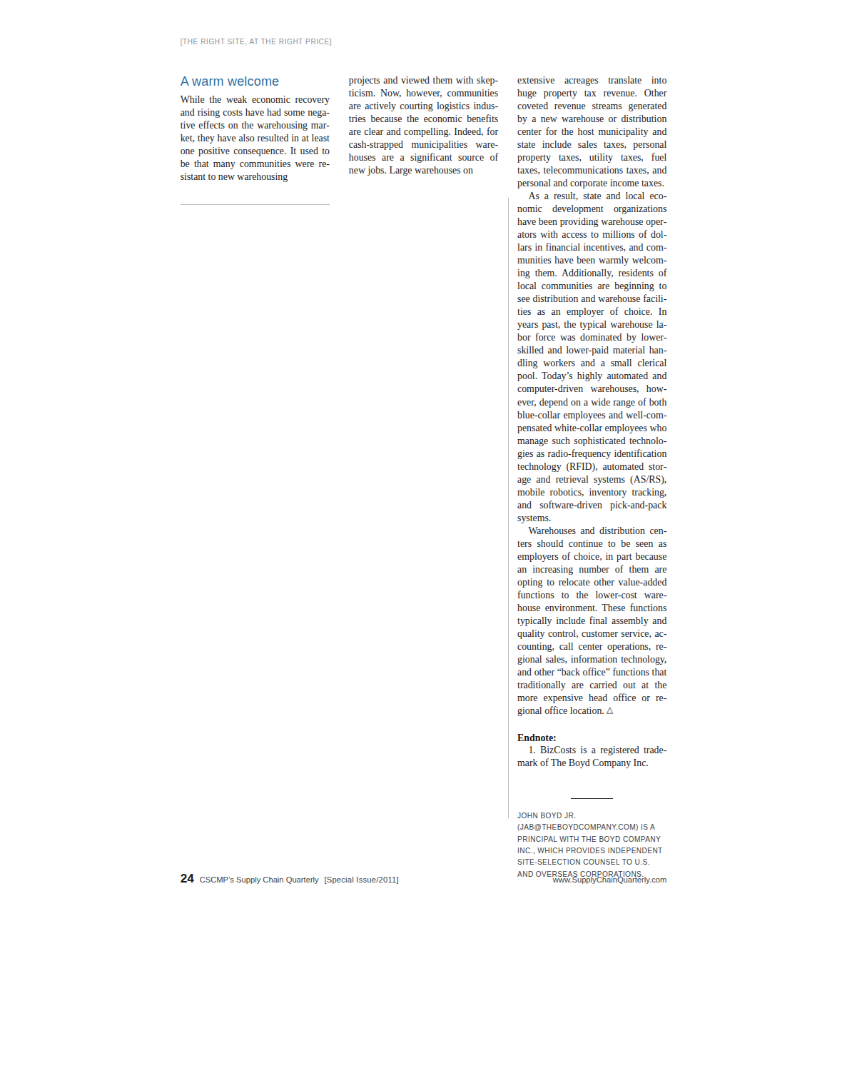[The Right Site, At The Right Price]
A warm welcome
While the weak economic recovery and rising costs have had some negative effects on the warehousing market, they have also resulted in at least one positive consequence. It used to be that many communities were resistant to new warehousing
projects and viewed them with skepticism. Now, however, communities are actively courting logistics industries because the economic benefits are clear and compelling. Indeed, for cash-strapped municipalities warehouses are a significant source of new jobs. Large warehouses on
extensive acreages translate into huge property tax revenue. Other coveted revenue streams generated by a new warehouse or distribution center for the host municipality and state include sales taxes, personal property taxes, utility taxes, fuel taxes, telecommunications taxes, and personal and corporate income taxes.
As a result, state and local economic development organizations have been providing warehouse operators with access to millions of dollars in financial incentives, and communities have been warmly welcoming them. Additionally, residents of local communities are beginning to see distribution and warehouse facilities as an employer of choice. In years past, the typical warehouse labor force was dominated by lower-skilled and lower-paid material handling workers and a small clerical pool. Today’s highly automated and computer-driven warehouses, however, depend on a wide range of both blue-collar employees and well-compensated white-collar employees who manage such sophisticated technologies as radio-frequency identification technology (RFID), automated storage and retrieval systems (AS/RS), mobile robotics, inventory tracking, and software-driven pick-and-pack systems.
Warehouses and distribution centers should continue to be seen as employers of choice, in part because an increasing number of them are opting to relocate other value-added functions to the lower-cost warehouse environment. These functions typically include final assembly and quality control, customer service, accounting, call center operations, regional sales, information technology, and other “back office” functions that traditionally are carried out at the more expensive head office or regional office location. △
Endnote:
1. BizCosts is a registered trademark of The Boyd Company Inc.
John Boyd Jr. (jab@theboydcompany.com) is a principal with The Boyd Company Inc., which provides independent site-selection counsel to U.S. and overseas corporations.
24 CSCMP’s Supply Chain Quarterly [Special Issue/2011]
www.SupplyChainQuarterly.com